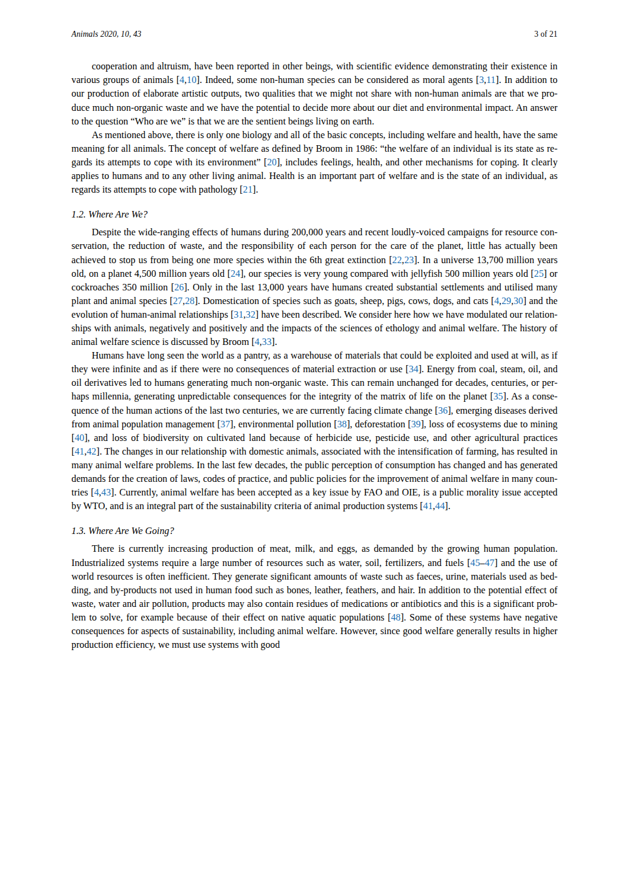Animals 2020, 10, 43 3 of 21
cooperation and altruism, have been reported in other beings, with scientific evidence demonstrating their existence in various groups of animals [4,10]. Indeed, some non-human species can be considered as moral agents [3,11]. In addition to our production of elaborate artistic outputs, two qualities that we might not share with non-human animals are that we produce much non-organic waste and we have the potential to decide more about our diet and environmental impact. An answer to the question “Who are we” is that we are the sentient beings living on earth.
As mentioned above, there is only one biology and all of the basic concepts, including welfare and health, have the same meaning for all animals. The concept of welfare as defined by Broom in 1986: “the welfare of an individual is its state as regards its attempts to cope with its environment” [20], includes feelings, health, and other mechanisms for coping. It clearly applies to humans and to any other living animal. Health is an important part of welfare and is the state of an individual, as regards its attempts to cope with pathology [21].
1.2. Where Are We?
Despite the wide-ranging effects of humans during 200,000 years and recent loudly-voiced campaigns for resource conservation, the reduction of waste, and the responsibility of each person for the care of the planet, little has actually been achieved to stop us from being one more species within the 6th great extinction [22,23]. In a universe 13,700 million years old, on a planet 4,500 million years old [24], our species is very young compared with jellyfish 500 million years old [25] or cockroaches 350 million [26]. Only in the last 13,000 years have humans created substantial settlements and utilised many plant and animal species [27,28]. Domestication of species such as goats, sheep, pigs, cows, dogs, and cats [4,29,30] and the evolution of human-animal relationships [31,32] have been described. We consider here how we have modulated our relationships with animals, negatively and positively and the impacts of the sciences of ethology and animal welfare. The history of animal welfare science is discussed by Broom [4,33].
Humans have long seen the world as a pantry, as a warehouse of materials that could be exploited and used at will, as if they were infinite and as if there were no consequences of material extraction or use [34]. Energy from coal, steam, oil, and oil derivatives led to humans generating much non-organic waste. This can remain unchanged for decades, centuries, or perhaps millennia, generating unpredictable consequences for the integrity of the matrix of life on the planet [35]. As a consequence of the human actions of the last two centuries, we are currently facing climate change [36], emerging diseases derived from animal population management [37], environmental pollution [38], deforestation [39], loss of ecosystems due to mining [40], and loss of biodiversity on cultivated land because of herbicide use, pesticide use, and other agricultural practices [41,42]. The changes in our relationship with domestic animals, associated with the intensification of farming, has resulted in many animal welfare problems. In the last few decades, the public perception of consumption has changed and has generated demands for the creation of laws, codes of practice, and public policies for the improvement of animal welfare in many countries [4,43]. Currently, animal welfare has been accepted as a key issue by FAO and OIE, is a public morality issue accepted by WTO, and is an integral part of the sustainability criteria of animal production systems [41,44].
1.3. Where Are We Going?
There is currently increasing production of meat, milk, and eggs, as demanded by the growing human population. Industrialized systems require a large number of resources such as water, soil, fertilizers, and fuels [45–47] and the use of world resources is often inefficient. They generate significant amounts of waste such as faeces, urine, materials used as bedding, and by-products not used in human food such as bones, leather, feathers, and hair. In addition to the potential effect of waste, water and air pollution, products may also contain residues of medications or antibiotics and this is a significant problem to solve, for example because of their effect on native aquatic populations [48]. Some of these systems have negative consequences for aspects of sustainability, including animal welfare. However, since good welfare generally results in higher production efficiency, we must use systems with good